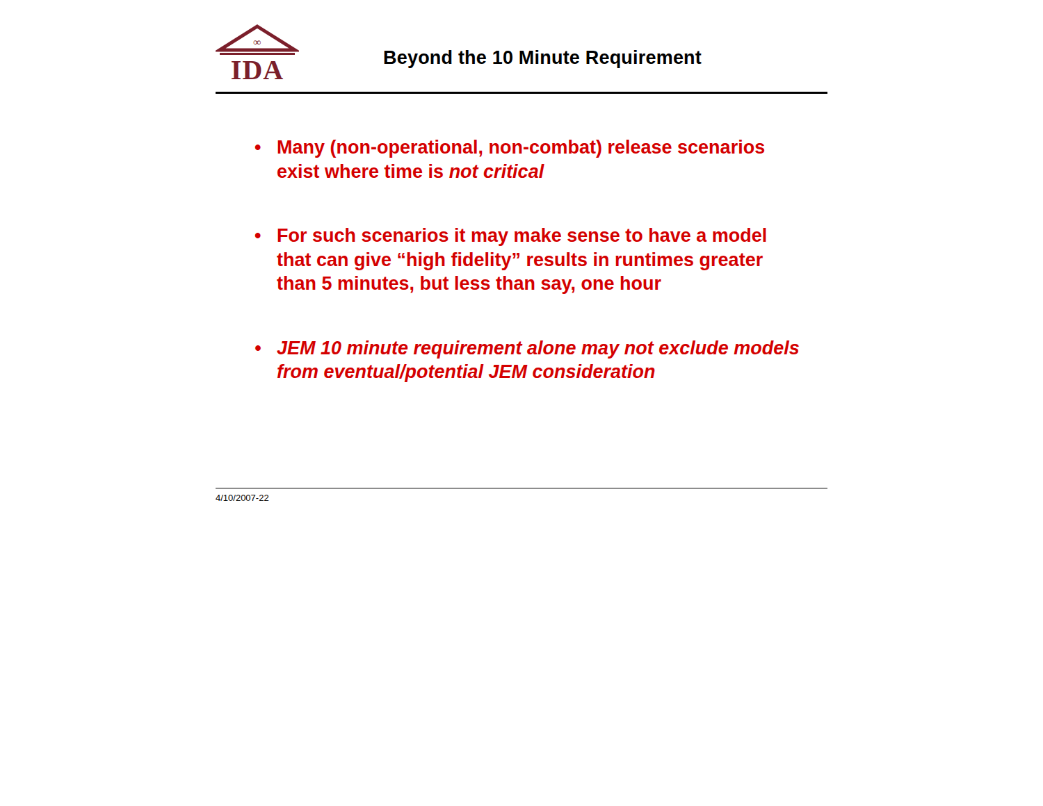∞ IDA
Beyond the 10 Minute Requirement
Many (non-operational, non-combat) release scenarios exist where time is not critical
For such scenarios it may make sense to have a model that can give “high fidelity” results in runtimes greater than 5 minutes, but less than say, one hour
JEM 10 minute requirement alone may not exclude models from eventual/potential JEM consideration
4/10/2007-22